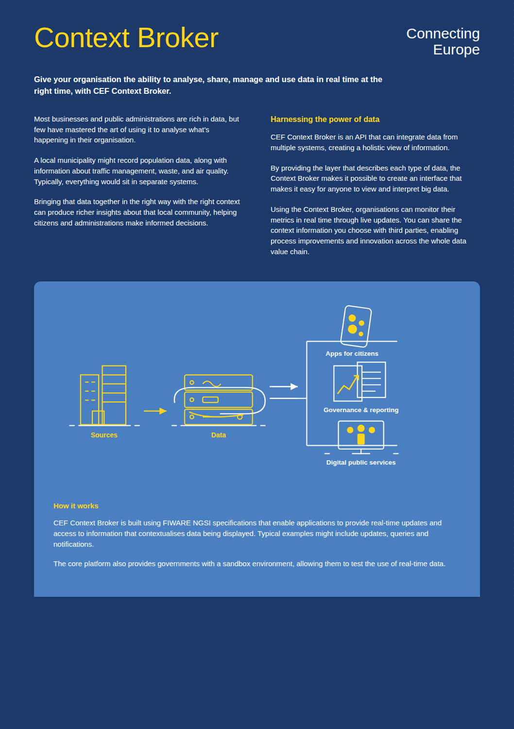Context Broker
Connecting
Europe
Give your organisation the ability to analyse, share, manage and use data in real time at the right time, with CEF Context Broker.
Most businesses and public administrations are rich in data, but few have mastered the art of using it to analyse what’s happening in their organisation.
A local municipality might record population data, along with information about traffic management, waste, and air quality. Typically, everything would sit in separate systems.
Bringing that data together in the right way with the right context can produce richer insights about that local community, helping citizens and administrations make informed decisions.
Harnessing the power of data
CEF Context Broker is an API that can integrate data from multiple systems, creating a holistic view of information.
By providing the layer that describes each type of data, the Context Broker makes it possible to create an interface that makes it easy for anyone to view and interpret big data.
Using the Context Broker, organisations can monitor their metrics in real time through live updates. You can share the context information you choose with third parties, enabling process improvements and innovation across the whole data value chain.
Sources Data Apps for citizens Governance & reporting Digital public services
How it works
CEF Context Broker is built using FIWARE NGSI specifications that enable applications to provide real-time updates and access to information that contextualises data being displayed. Typical examples might include updates, queries and notifications.
The core platform also provides governments with a sandbox environment, allowing them to test the use of real-time data.